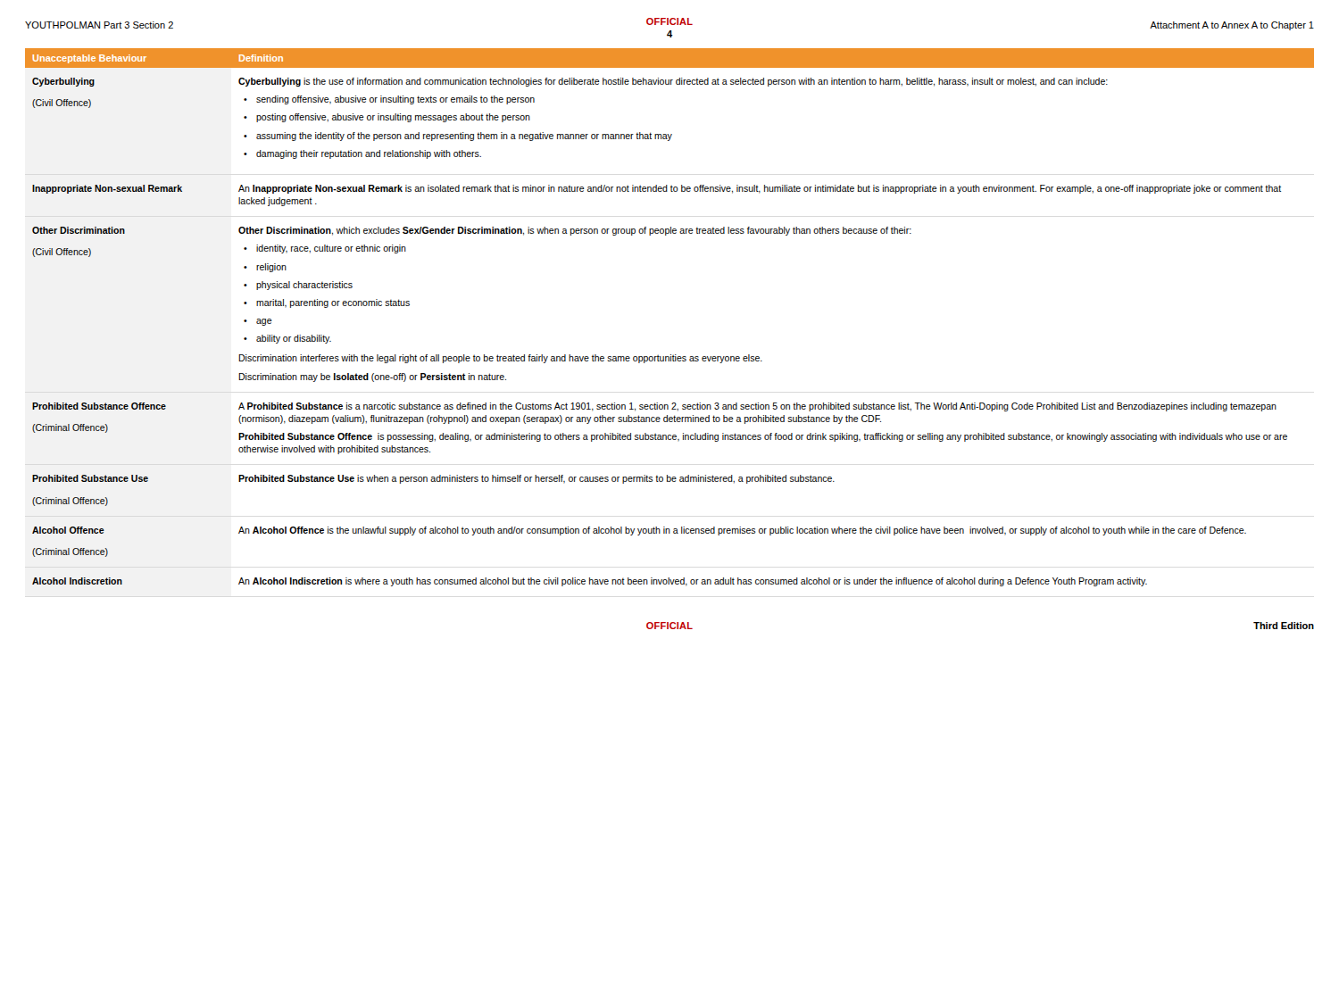OFFICIAL
4
YOUTHPOLMAN Part 3 Section 2
Attachment A to Annex A to Chapter 1
| Unacceptable Behaviour | Definition |
| --- | --- |
| Cyberbullying (Civil Offence) | Cyberbullying is the use of information and communication technologies for deliberate hostile behaviour directed at a selected person with an intention to harm, belittle, harass, insult or molest, and can include: sending offensive, abusive or insulting texts or emails to the person posting offensive, abusive or insulting messages about the person assuming the identity of the person and representing them in a negative manner or manner that may damaging their reputation and relationship with others. |
| Inappropriate Non-sexual Remark | An Inappropriate Non-sexual Remark is an isolated remark that is minor in nature and/or not intended to be offensive, insult, humiliate or intimidate but is inappropriate in a youth environment. For example, a one-off inappropriate joke or comment that lacked judgement . |
| Other Discrimination (Civil Offence) | Other Discrimination , which excludes Sex/Gender Discrimination , is when a person or group of people are treated less favourably than others because of their: identity, race, culture or ethnic origin religion physical characteristics marital, parenting or economic status age ability or disability. Discrimination interferes with the legal right of all people to be treated fairly and have the same opportunities as everyone else. Discrimination may be Isolated (one-off) or Persistent in nature. |
| Prohibited Substance Offence (Criminal Offence) | A Prohibited Substance is a narcotic substance as defined in the Customs Act 1901, section 1, section 2, section 3 and section 5 on the prohibited substance list, The World Anti-Doping Code Prohibited List and Benzodiazepines including temazepan (normison), diazepam (valium), flunitrazepan (rohypnol) and oxepan (serapax) or any other substance determined to be a prohibited substance by the CDF. Prohibited Substance Offence is possessing, dealing, or administering to others a prohibited substance, including instances of food or drink spiking, trafficking or selling any prohibited substance, or knowingly associating with individuals who use or are otherwise involved with prohibited substances. |
| Prohibited Substance Use (Criminal Offence) | Prohibited Substance Use is when a person administers to himself or herself, or causes or permits to be administered, a prohibited substance. |
| Alcohol Offence (Criminal Offence) | An Alcohol Offence is the unlawful supply of alcohol to youth and/or consumption of alcohol by youth in a licensed premises or public location where the civil police have been involved, or supply of alcohol to youth while in the care of Defence. |
| Alcohol Indiscretion | An Alcohol Indiscretion is where a youth has consumed alcohol but the civil police have not been involved, or an adult has consumed alcohol or is under the influence of alcohol during a Defence Youth Program activity. |
OFFICIAL
Third Edition